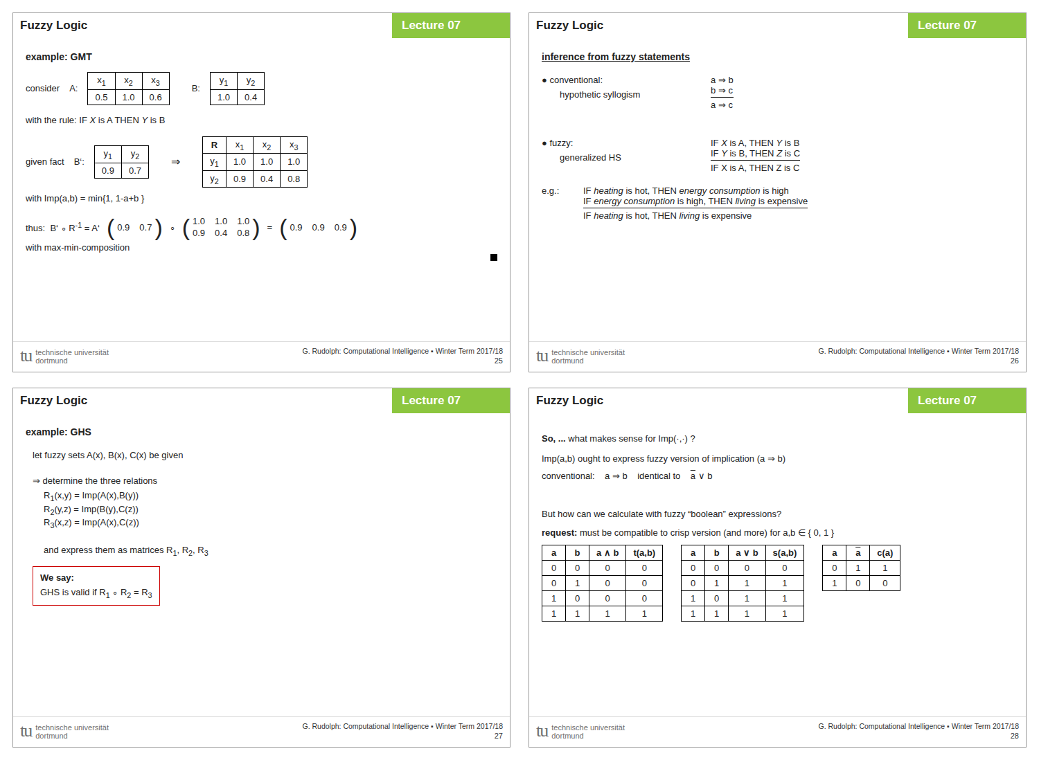Fuzzy Logic
Lecture 07
example: GMT
consider A:
| x 1 | x 2 | x 3 |
| 0.5 | 1.0 | 0.6 |
B:
| y 1 | y 2 |
| 1.0 | 0.4 |
with the rule: IF X is A THEN Y is B
given fact B‘:
| y 1 | y 2 |
| 0.9 | 0.7 |
⇒
| R | x 1 | x 2 | x 3 |
| y 1 | 1.0 | 1.0 | 1.0 |
| y 2 | 0.9 | 0.4 | 0.8 |
with Imp(a,b) = min{1, 1-a+b }
thus: B‘ ∘ R-1 = A‘ ( 0.90.7 ) ∘ ( 1.01.01.0 0.90.40.8 ) = ( 0.90.90.9 )
with max-min-composition
tu technische universität
dortmund
G. Rudolph: Computational Intelligence ▪ Winter Term 2017/18
25
Fuzzy Logic
Lecture 07
inference from fuzzy statements
conventional:
hypothetic syllogism
a ⇒ b
b ⇒ c
a ⇒ c
fuzzy:
generalized HS
IF X is A, THEN Y is B
IF Y is B, THEN Z is C
IF X is A, THEN Z is C
e.g.:
IF heating is hot, THEN energy consumption is high
IF energy consumption is high, THEN living is expensive
IF heating is hot, THEN living is expensive
tu technische universität
dortmund
G. Rudolph: Computational Intelligence ▪ Winter Term 2017/18
26
Fuzzy Logic
Lecture 07
example: GHS
let fuzzy sets A(x), B(x), C(x) be given
⇒ determine the three relations
R1(x,y) = Imp(A(x),B(y))
R2(y,z) = Imp(B(y),C(z))
R3(x,z) = Imp(A(x),C(z))
and express them as matrices R1, R2, R3
We say:
GHS is valid if R1 ∘ R2 = R3
tu technische universität
dortmund
G. Rudolph: Computational Intelligence ▪ Winter Term 2017/18
27
Fuzzy Logic
Lecture 07
So, ... what makes sense for Imp(·,·) ?
Imp(a,b) ought to express fuzzy version of implication (a ⇒ b)
conventional: a ⇒ b identical to a ∨ b
But how can we calculate with fuzzy “boolean” expressions?
request: must be compatible to crisp version (and more) for a,b ∈ { 0, 1 }
| a | b | a ∧ b | t(a,b) |
| --- | --- | --- | --- |
| 0 | 0 | 0 | 0 |
| 0 | 1 | 0 | 0 |
| 1 | 0 | 0 | 0 |
| 1 | 1 | 1 | 1 |
| a | b | a ∨ b | s(a,b) |
| --- | --- | --- | --- |
| 0 | 0 | 0 | 0 |
| 0 | 1 | 1 | 1 |
| 1 | 0 | 1 | 1 |
| 1 | 1 | 1 | 1 |
| a | a | c(a) |
| --- | --- | --- |
| 0 | 1 | 1 |
| 1 | 0 | 0 |
tu technische universität
dortmund
G. Rudolph: Computational Intelligence ▪ Winter Term 2017/18
28